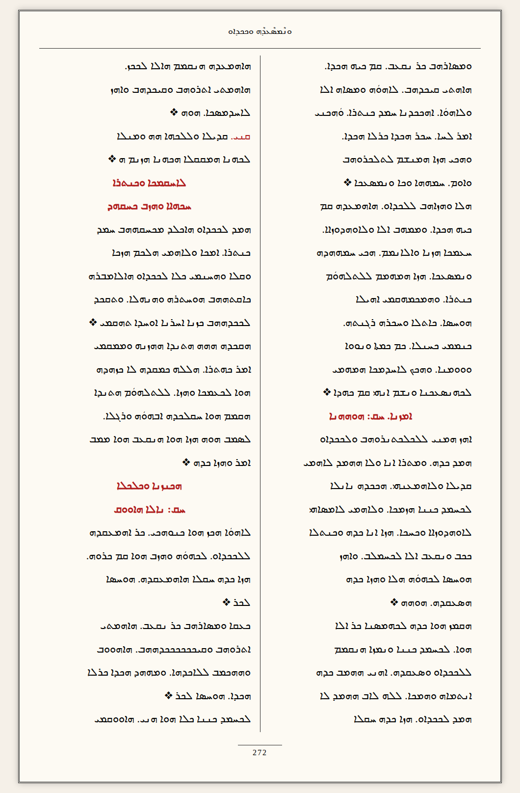ܘܢܶܡܣܶܥܕܶܗ ܘܟܟܕܐܘ
ܘܡܣܐܪܗܒ ܟܪ ܢܩܥܒ. ܩܡ ܟܝܗ ܗܟܕܐ.
ܗܐܗܬܝ ܩܝܟܕܗܒ. ܠܐܗܘܿܗ ܘܡܣܐܗ ܐܠܐ
ܘܠܐܗܘܿܐ. ܐܗܟܟܕܢܐ ܚܡܕ ܟܢܬܪܐ. ܘܿܗܟܢܝ
ܐܡܪ ܠܚܐ. ܚܟܪ ܗܟܕܐ ܟܪܠܐ ܗܟܕܐ.
ܘܗܟܝ ܗܙܐ ܗܡܢܫܡ ܠܬܠܟܪܘܗܒ
ܘܐܘܡ. ܚܡܗܗܐ ܘܟܐ ܘܢܡܣܥܟܐ ❖
ܗܠܐ ܘܗܙܐܗܒ ܠܠܟܕܐܘ. ܗܐܗܡܥܕܗ ܩܡ
ܟܝܗ ܗܟܕܐ. ܘܡܡܗܒ ܐܠܐ ܘܠܐܘܗܕܘܙܐܐ.
ܚܥܡܟܐ ܗܙܢܐ ܘܐܠܐܢܡܡ. ܗܟܝ ܚܡܗܗܕܗ
ܘܢܡܣܥܟܐ. ܗܙܐ ܗܡܗܡܡ ܠܠܬܠܗܘܿܡ
ܟܢܬܪܐ. ܘܗܡܟܡܗܩܡܝ ܐܗܝܠܐ
ܗܘܚܣܐ. ܟܐܬܠܐ ܘܚܟܪܗ ܪܓܢܬܗ.
ܟܢܡܡܝ ܟܚܢܠܐ. ܟܡ ܟܡܬܐ ܘܢܘܘܐ
ܘܘܘܡܢܐ. ܘܗܟܟ ܠܐܚܕܡܟܐ ܗܡܗܡܝ
ܠܟܗܢܣܥܟܢܐ ܘܢܫܡ ܐܢܗܝ ܩܡ ܟܗܕܐ ❖
ܐܡܙܢܐ. ܚܩ: ܗܘܗܗܢܐ
ܐܗܙ ܗܡܢܝ ܠܠܟܠܟܬܢܪܘܗܒ ܘܠܟܟܕܐܘ
ܗܡܕ ܟܕܗ. ܘܡܬܪܐ ܐܢܐ ܘܠܐ ܗܗܡܕ ܠܐܗܡܝ
ܩܕܝܠܐ ܘܠܐܗܡܥܢܗܝ. ܗܟܟܕܗ ܢܐܢܠܐ
ܠܟܚܡܕ ܟܢܢܐ ܗܙܡܟܐ. ܘܠܐܗܡܝ ܠܐܡܣܐܗܝ
ܠܐܘܗܕܘܙܐܐ ܘܟܚܟܐ. ܗܙܐ ܐܢܐ ܟܕܗ ܘܟܢܬܠܐ
ܟܟܒ ܘܢܩܥܒ ܐܠܐ ܠܟܚܡܠܒ. ܘܐܗܙ
ܗܘܚܣܐ ܠܟܗܘܿܗ ܗܠܐ ܘܗܙܐ ܟܕܗ
ܗܣܥܩܕܗ. ܗܘܗܗ ❖
ܗܩܡܙ ܗܘܐ ܟܕܗ ܠܟܗܡܣܢܐ ܟܪ ܐܠܐ
ܗܘܐ. ܠܟܚܡܕ ܟܢܢܐ ܘܢܡܙܐ ܗܢܩܡܡ
ܠܠܟܟܕܐܘ ܘܣܥܩܕܗ. ܐܗܢܝ ܗܗܡܒ ܟܕܗ
ܐܢܬܡܐܗ ܘܗܡܟܐ. ܠܠܗ ܠܐܒ ܗܗܡܕ ܠܐ
ܗܡܕ ܠܟܟܕܐܘ. ܗܙܐ ܟܕܗ ܚܩܠܐ
ܗܐܗܡܥܕܗ ܗܢܩܡܡ ܗܐܠܐ ܠܟܟܙ.
ܗܐܗܡܬܝ ܐܬܪܘܗܒ ܘܩܝܟܕܗܒ ܘܐܗܙ
ܠܐܚܕܡܣܟܐ. ܗܘܗ ❖
ܩܢܝ. ܩܕܝܠܐ ܘܠܠܟܗܐ ܗܗ ܘܡܢܠܐ
ܠܟܗܢܐ ܗܡܩܩܠܐ ܗܟܗܢܐ ܗܙܢܡ ܗ ❖
ܠܐܚܩܡܟܐ ܘܟܢܬܪܐ
ܚܟܗܐܐ ܘܗܙܒ ܟܚܩܗܕ
ܗܡܕ ܠܟܟܕܐܘ ܗܐܟܠܕ ܡܟܚܩܗܗܒ ܚܡܕ
ܟܢܬܪܐ. ܐܡܟܐ ܘܠܐܗܡܝ ܗܠܟܡ ܗܙܟܐ
ܘܩܠܐ ܘܗܚܢܡܝ ܟܠܐ ܠܟܟܕܐܘ ܗܐܠܐܡܒܪܗ
ܟܐܩܬܗܗܒ ܗܘܚܬܪܗ ܘܗܢܗܠܐ. ܘܬܩܟܕ
ܠܟܟܕܗܗܒ ܟܙܢܐ ܐܚܪܢܐ ܐܘܚܕܐ ܬܗܩܡܝ ❖
ܗܩܟܕܗ ܗܗܗ ܗܬܢܕܐ ܗܗܙܢܗ ܘܡܡܩܡܝ
ܐܡܪ ܟܗܬܪܐ. ܗܠܠܗ ܟܡܩܕܗ ܠܐ ܟܙܗܕܗ
ܗܘܐ ܠܟܥܡܟܐ ܘܗܙܐ. ܠܠܬܠܗܘܿܡ ܗܬܢܕܐ
ܗܩܡܡ ܗܘܐ ܚܩܠܟܕܗ ܐܒܗܘܿܗ ܘܪܓܠܐ.
ܠܣܡܒ ܗܘܗ ܗܙܐ ܗܘܐ ܗܢܩܥܒ ܗܘܐ ܡܡܒ
ܐܡܪ ܘܗܙܐ ܟܕܗ ❖
ܗܟܢܙܢܐ ܘܟܠܟܠܐ
ܚܩ: ܢܐܠܐ ܗܐܘܘܩ
ܠܐܗܘܿܐ ܗܟܙ ܗܘܐ ܟܢܘܗܟܝ. ܟܪ ܐܗܡܥܩܕܗ
ܠܠܟܟܕܐܘ. ܠܟܗܘܿܗ ܘܗܙܒ ܗܘܐ ܩܡ ܟܪܘܗ.
ܗܙܐ ܟܕܗ ܚܩܠܐ ܗܐܗܡܥܩܕܗ. ܗܘܚܣܐ
ܠܟܪ ❖
ܟܥܩܐ ܘܡܣܐܪܗܒ ܟܪ ܢܩܥܒ. ܗܐܗܡܬܝ
ܐܬܪܘܗܒ ܘܩܝܟܟܟܟܟܟܕܗܗܒ. ܗܐܗܘܘܒ
ܘܗܗܟܡܒ ܠܠܐܟܕܗܐ. ܘܡܗܗܕ ܗܟܕܐ ܟܪܠܐ
ܗܟܕܐ. ܗܘܚܣܐ ܠܟܪ ❖
ܠܟܚܡܕ ܟܢܢܐ ܟܠܐ ܗܘܐ ܗܢܝ. ܗܐܘܘܩܡܝ
272